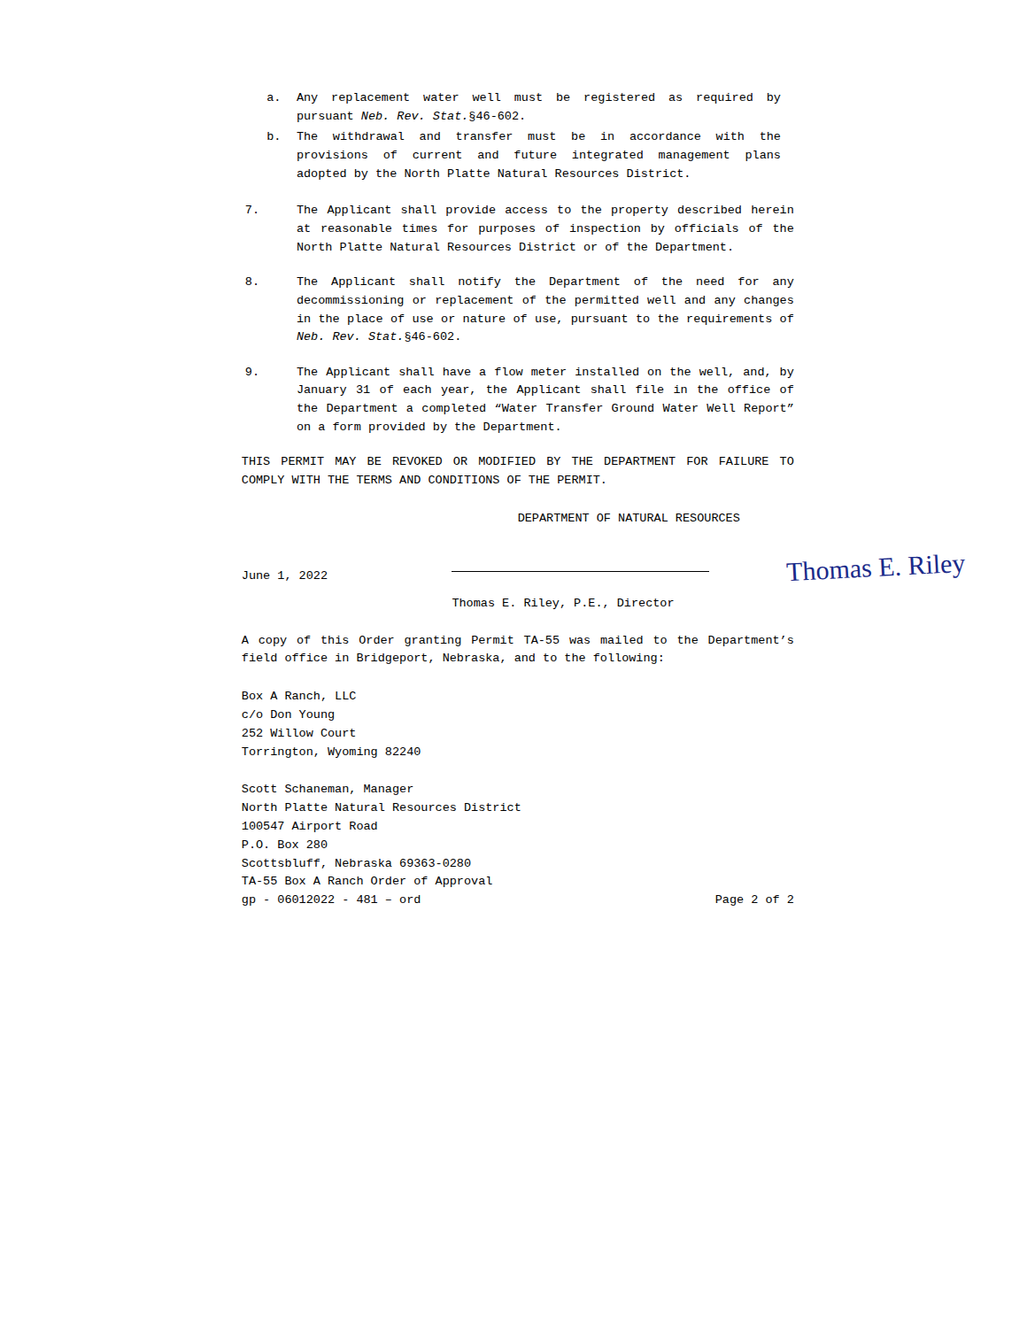a.
Any replacement water well must be registered as required by pursuant Neb. Rev. Stat.§46-602.
b.
The withdrawal and transfer must be in accordance with the provisions of current and future integrated management plans adopted by the North Platte Natural Resources District.
7.
The Applicant shall provide access to the property described herein at reasonable times for purposes of inspection by officials of the North Platte Natural Resources District or of the Department.
8.
The Applicant shall notify the Department of the need for any decommissioning or replacement of the permitted well and any changes in the place of use or nature of use, pursuant to the requirements of Neb. Rev. Stat.§46-602.
9.
The Applicant shall have a flow meter installed on the well, and, by January 31 of each year, the Applicant shall file in the office of the Department a completed “Water Transfer Ground Water Well Report” on a form provided by the Department.
THIS PERMIT MAY BE REVOKED OR MODIFIED BY THE DEPARTMENT FOR FAILURE TO COMPLY WITH THE TERMS AND CONDITIONS OF THE PERMIT.
DEPARTMENT OF NATURAL RESOURCES
Thomas E. Riley
June 1, 2022
Thomas E. Riley, P.E., Director
A copy of this Order granting Permit TA-55 was mailed to the Department’s field office in Bridgeport, Nebraska, and to the following:
Box A Ranch, LLC
c/o Don Young
252 Willow Court
Torrington, Wyoming 82240
Scott Schaneman, Manager
North Platte Natural Resources District
100547 Airport Road
P.O. Box 280
Scottsbluff, Nebraska 69363-0280
TA-55 Box A Ranch Order of Approval
gp - 06012022 - 481 – ord
Page 2 of 2